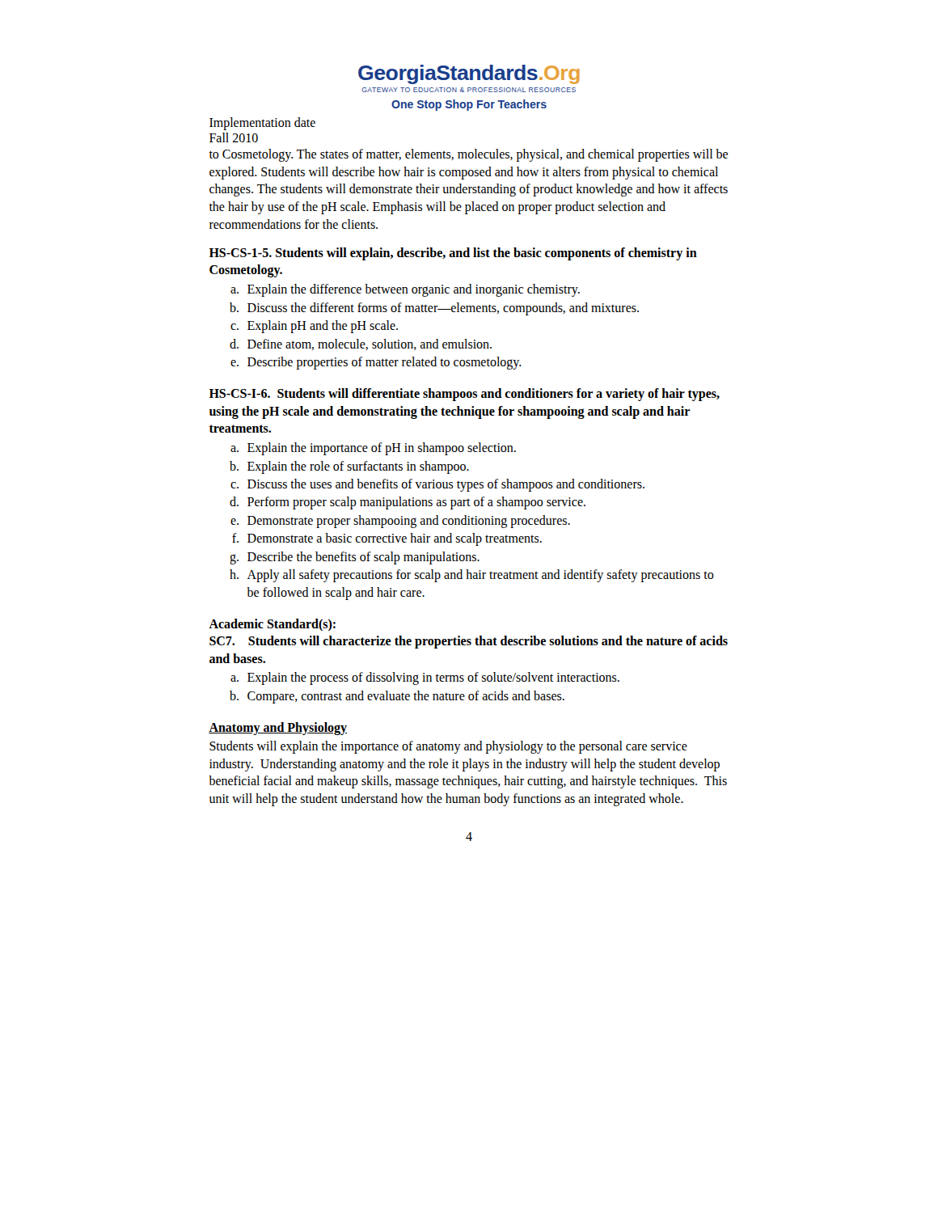Georgia Standards.Org
GATEWAY TO EDUCATION & PROFESSIONAL RESOURCES
One Stop Shop For Teachers
Implementation date
Fall 2010
to Cosmetology. The states of matter, elements, molecules, physical, and chemical properties will be explored. Students will describe how hair is composed and how it alters from physical to chemical changes. The students will demonstrate their understanding of product knowledge and how it affects the hair by use of the pH scale. Emphasis will be placed on proper product selection and recommendations for the clients.
HS-CS-1-5. Students will explain, describe, and list the basic components of chemistry in Cosmetology.
Explain the difference between organic and inorganic chemistry.
Discuss the different forms of matter—elements, compounds, and mixtures.
Explain pH and the pH scale.
Define atom, molecule, solution, and emulsion.
Describe properties of matter related to cosmetology.
HS-CS-I-6. Students will differentiate shampoos and conditioners for a variety of hair types, using the pH scale and demonstrating the technique for shampooing and scalp and hair treatments.
Explain the importance of pH in shampoo selection.
Explain the role of surfactants in shampoo.
Discuss the uses and benefits of various types of shampoos and conditioners.
Perform proper scalp manipulations as part of a shampoo service.
Demonstrate proper shampooing and conditioning procedures.
Demonstrate a basic corrective hair and scalp treatments.
Describe the benefits of scalp manipulations.
Apply all safety precautions for scalp and hair treatment and identify safety precautions to be followed in scalp and hair care.
Academic Standard(s):
SC7. Students will characterize the properties that describe solutions and the nature of acids and bases.
Explain the process of dissolving in terms of solute/solvent interactions.
Compare, contrast and evaluate the nature of acids and bases.
Anatomy and Physiology
Students will explain the importance of anatomy and physiology to the personal care service industry. Understanding anatomy and the role it plays in the industry will help the student develop beneficial facial and makeup skills, massage techniques, hair cutting, and hairstyle techniques. This unit will help the student understand how the human body functions as an integrated whole.
4